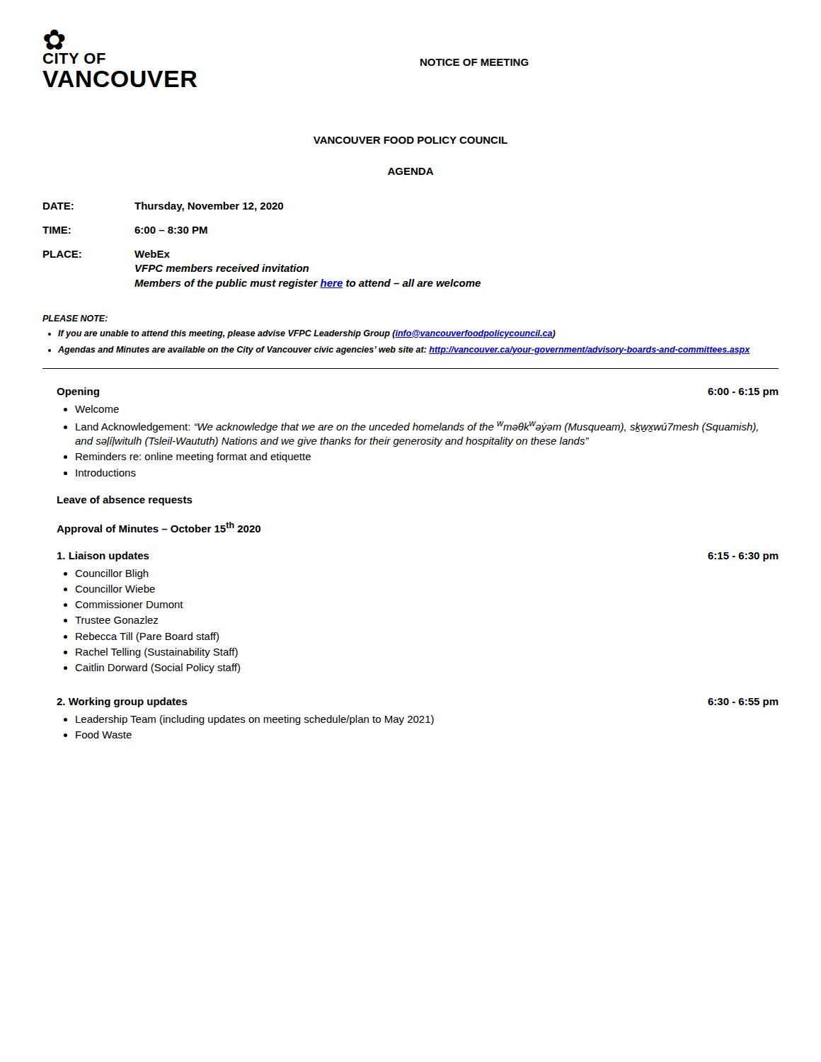✿
CITY OF
VANCOUVER
NOTICE OF MEETING
VANCOUVER FOOD POLICY COUNCIL
AGENDA
| DATE: | Thursday, November 12, 2020 |
| TIME: | 6:00 – 8:30 PM |
| PLACE: | WebEx VFPC members received invitation Members of the public must register here to attend – all are welcome |
PLEASE NOTE:
If you are unable to attend this meeting, please advise VFPC Leadership Group (info@vancouverfoodpolicycouncil.ca)
Agendas and Minutes are available on the City of Vancouver civic agencies’ web site at: http://vancouver.ca/your-government/advisory-boards-and-committees.aspx
6:00 - 6:15 pm
Opening
Welcome
Land Acknowledgement: “We acknowledge that we are on the unceded homelands of the wməθkwəẏəm (Musqueam), sḵw̱x̱wú7mesh (Squamish), and səļíļwitulh (Tsleil-Waututh) Nations and we give thanks for their generosity and hospitality on these lands”
Reminders re: online meeting format and etiquette
Introductions
Leave of absence requests
Approval of Minutes – October 15th 2020
6:15 - 6:30 pm
1. Liaison updates
Councillor Bligh
Councillor Wiebe
Commissioner Dumont
Trustee Gonazlez
Rebecca Till (Pare Board staff)
Rachel Telling (Sustainability Staff)
Caitlin Dorward (Social Policy staff)
6:30 - 6:55 pm
2. Working group updates
Leadership Team (including updates on meeting schedule/plan to May 2021)
Food Waste